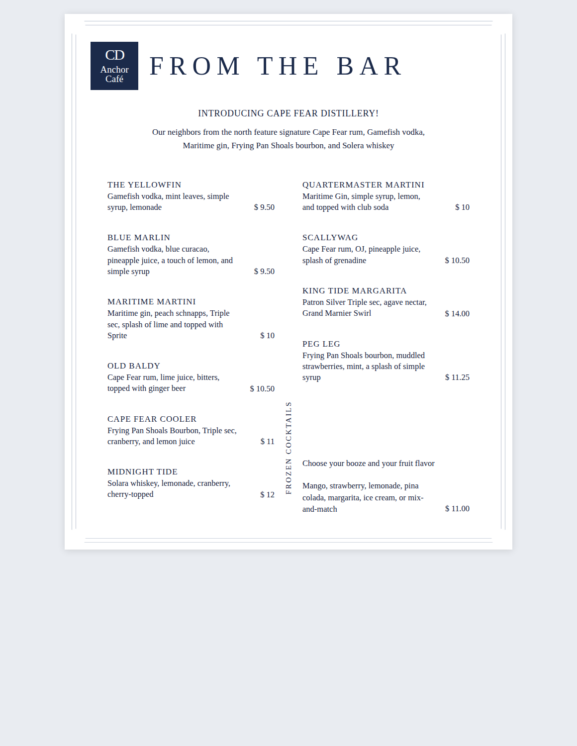CD Anchor
Café
FROM THE BAR
INTRODUCING CAPE FEAR DISTILLERY!
Our neighbors from the north feature signature Cape Fear rum, Gamefish vodka,
Maritime gin, Frying Pan Shoals bourbon, and Solera whiskey
The Yellowfin
Gamefish vodka, mint leaves, simple syrup, lemonade
$ 9.50
Blue Marlin
Gamefish vodka, blue curacao, pineapple juice, a touch of lemon, and simple syrup
$ 9.50
Maritime Martini
Maritime gin, peach schnapps, Triple sec, splash of lime and topped with Sprite
$ 10
Old Baldy
Cape Fear rum, lime juice, bitters, topped with ginger beer
$ 10.50
Cape Fear Cooler
Frying Pan Shoals Bourbon, Triple sec, cranberry, and lemon juice
$ 11
Midnight Tide
Solara whiskey, lemonade, cranberry, cherry-topped
$ 12
Frozen Cocktails
Quartermaster Martini
Maritime Gin, simple syrup, lemon, and topped with club soda
$ 10
Scallywag
Cape Fear rum, OJ, pineapple juice, splash of grenadine
$ 10.50
King Tide Margarita
Patron Silver Triple sec, agave nectar, Grand Marnier Swirl
$ 14.00
Peg Leg
Frying Pan Shoals bourbon, muddled strawberries, mint, a splash of simple syrup
$ 11.25
Choose your booze and your fruit flavor
Mango, strawberry, lemonade, pina colada, margarita, ice cream, or mix-and-match
$ 11.00